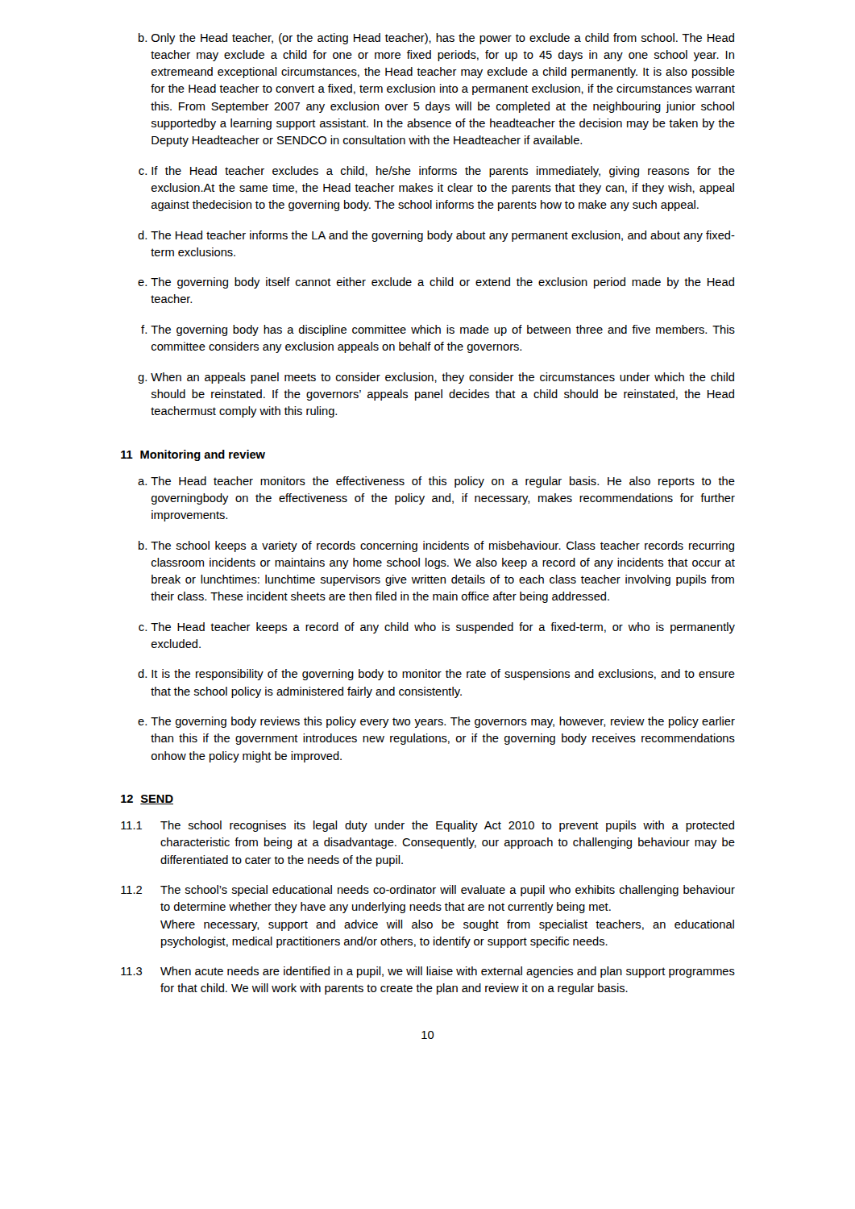Only the Head teacher, (or the acting Head teacher), has the power to exclude a child from school. The Head teacher may exclude a child for one or more fixed periods, for up to 45 days in any one school year. In extremeand exceptional circumstances, the Head teacher may exclude a child permanently. It is also possible for the Head teacher to convert a fixed, term exclusion into a permanent exclusion, if the circumstances warrant this. From September 2007 any exclusion over 5 days will be completed at the neighbouring junior school supportedby a learning support assistant. In the absence of the headteacher the decision may be taken by the Deputy Headteacher or SENDCO in consultation with the Headteacher if available.
If the Head teacher excludes a child, he/she informs the parents immediately, giving reasons for the exclusion.At the same time, the Head teacher makes it clear to the parents that they can, if they wish, appeal against thedecision to the governing body. The school informs the parents how to make any such appeal.
The Head teacher informs the LA and the governing body about any permanent exclusion, and about any fixed-term exclusions.
The governing body itself cannot either exclude a child or extend the exclusion period made by the Head teacher.
The governing body has a discipline committee which is made up of between three and five members. This committee considers any exclusion appeals on behalf of the governors.
When an appeals panel meets to consider exclusion, they consider the circumstances under which the child should be reinstated. If the governors’ appeals panel decides that a child should be reinstated, the Head teachermust comply with this ruling.
11 Monitoring and review
The Head teacher monitors the effectiveness of this policy on a regular basis. He also reports to the governingbody on the effectiveness of the policy and, if necessary, makes recommendations for further improvements.
The school keeps a variety of records concerning incidents of misbehaviour. Class teacher records recurring classroom incidents or maintains any home school logs. We also keep a record of any incidents that occur at break or lunchtimes: lunchtime supervisors give written details of to each class teacher involving pupils from their class. These incident sheets are then filed in the main office after being addressed.
The Head teacher keeps a record of any child who is suspended for a fixed-term, or who is permanently excluded.
It is the responsibility of the governing body to monitor the rate of suspensions and exclusions, and to ensure that the school policy is administered fairly and consistently.
The governing body reviews this policy every two years. The governors may, however, review the policy earlier than this if the government introduces new regulations, or if the governing body receives recommendations onhow the policy might be improved.
12 SEND
11.1 The school recognises its legal duty under the Equality Act 2010 to prevent pupils with a protected characteristic from being at a disadvantage. Consequently, our approach to challenging behaviour may be differentiated to cater to the needs of the pupil.
11.2 The school’s special educational needs co-ordinator will evaluate a pupil who exhibits challenging behaviour to determine whether they have any underlying needs that are not currently being met.
Where necessary, support and advice will also be sought from specialist teachers, an educational psychologist, medical practitioners and/or others, to identify or support specific needs.
11.3 When acute needs are identified in a pupil, we will liaise with external agencies and plan support programmes for that child. We will work with parents to create the plan and review it on a regular basis.
10